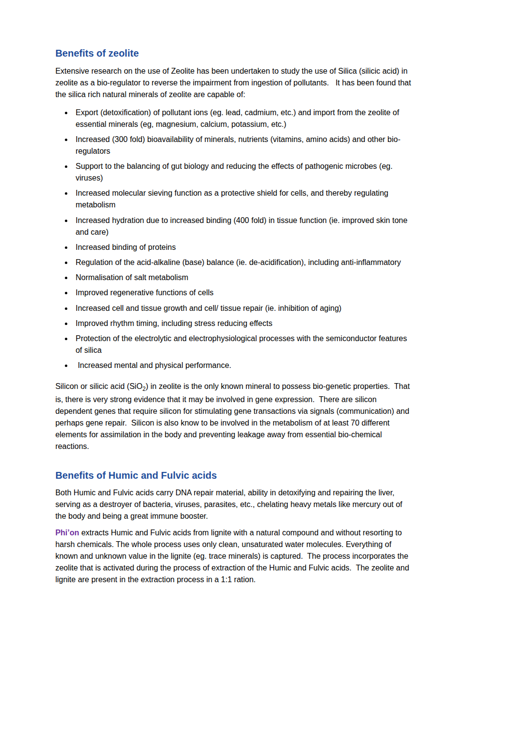Benefits of zeolite
Extensive research on the use of Zeolite has been undertaken to study the use of Silica (silicic acid) in zeolite as a bio-regulator to reverse the impairment from ingestion of pollutants. It has been found that the silica rich natural minerals of zeolite are capable of:
Export (detoxification) of pollutant ions (eg. lead, cadmium, etc.) and import from the zeolite of essential minerals (eg, magnesium, calcium, potassium, etc.)
Increased (300 fold) bioavailability of minerals, nutrients (vitamins, amino acids) and other bio-regulators
Support to the balancing of gut biology and reducing the effects of pathogenic microbes (eg. viruses)
Increased molecular sieving function as a protective shield for cells, and thereby regulating metabolism
Increased hydration due to increased binding (400 fold) in tissue function (ie. improved skin tone and care)
Increased binding of proteins
Regulation of the acid-alkaline (base) balance (ie. de-acidification), including anti-inflammatory
Normalisation of salt metabolism
Improved regenerative functions of cells
Increased cell and tissue growth and cell/ tissue repair (ie. inhibition of aging)
Improved rhythm timing, including stress reducing effects
Protection of the electrolytic and electrophysiological processes with the semiconductor features of silica
Increased mental and physical performance.
Silicon or silicic acid (SiO2) in zeolite is the only known mineral to possess bio-genetic properties. That is, there is very strong evidence that it may be involved in gene expression. There are silicon dependent genes that require silicon for stimulating gene transactions via signals (communication) and perhaps gene repair. Silicon is also know to be involved in the metabolism of at least 70 different elements for assimilation in the body and preventing leakage away from essential bio-chemical reactions.
Benefits of Humic and Fulvic acids
Both Humic and Fulvic acids carry DNA repair material, ability in detoxifying and repairing the liver, serving as a destroyer of bacteria, viruses, parasites, etc., chelating heavy metals like mercury out of the body and being a great immune booster.
Phi’on extracts Humic and Fulvic acids from lignite with a natural compound and without resorting to harsh chemicals. The whole process uses only clean, unsaturated water molecules. Everything of known and unknown value in the lignite (eg. trace minerals) is captured. The process incorporates the zeolite that is activated during the process of extraction of the Humic and Fulvic acids. The zeolite and lignite are present in the extraction process in a 1:1 ration.